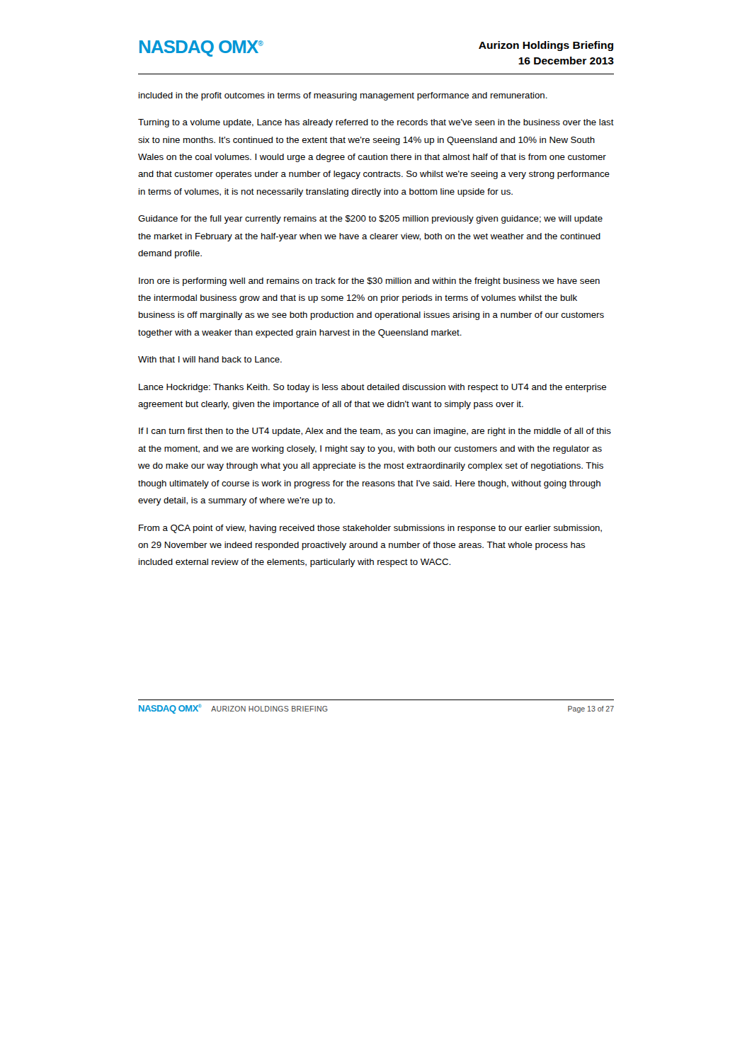NASDAQ OMX®
Aurizon Holdings Briefing
16 December 2013
included in the profit outcomes in terms of measuring management performance and remuneration.
Turning to a volume update, Lance has already referred to the records that we've seen in the business over the last six to nine months. It's continued to the extent that we're seeing 14% up in Queensland and 10% in New South Wales on the coal volumes. I would urge a degree of caution there in that almost half of that is from one customer and that customer operates under a number of legacy contracts. So whilst we're seeing a very strong performance in terms of volumes, it is not necessarily translating directly into a bottom line upside for us.
Guidance for the full year currently remains at the $200 to $205 million previously given guidance; we will update the market in February at the half-year when we have a clearer view, both on the wet weather and the continued demand profile.
Iron ore is performing well and remains on track for the $30 million and within the freight business we have seen the intermodal business grow and that is up some 12% on prior periods in terms of volumes whilst the bulk business is off marginally as we see both production and operational issues arising in a number of our customers together with a weaker than expected grain harvest in the Queensland market.
With that I will hand back to Lance.
Lance Hockridge: Thanks Keith. So today is less about detailed discussion with respect to UT4 and the enterprise agreement but clearly, given the importance of all of that we didn't want to simply pass over it.
If I can turn first then to the UT4 update, Alex and the team, as you can imagine, are right in the middle of all of this at the moment, and we are working closely, I might say to you, with both our customers and with the regulator as we do make our way through what you all appreciate is the most extraordinarily complex set of negotiations. This though ultimately of course is work in progress for the reasons that I've said. Here though, without going through every detail, is a summary of where we're up to.
From a QCA point of view, having received those stakeholder submissions in response to our earlier submission, on 29 November we indeed responded proactively around a number of those areas. That whole process has included external review of the elements, particularly with respect to WACC.
NASDAQ OMX® AURIZON HOLDINGS BRIEFING
Page 13 of 27